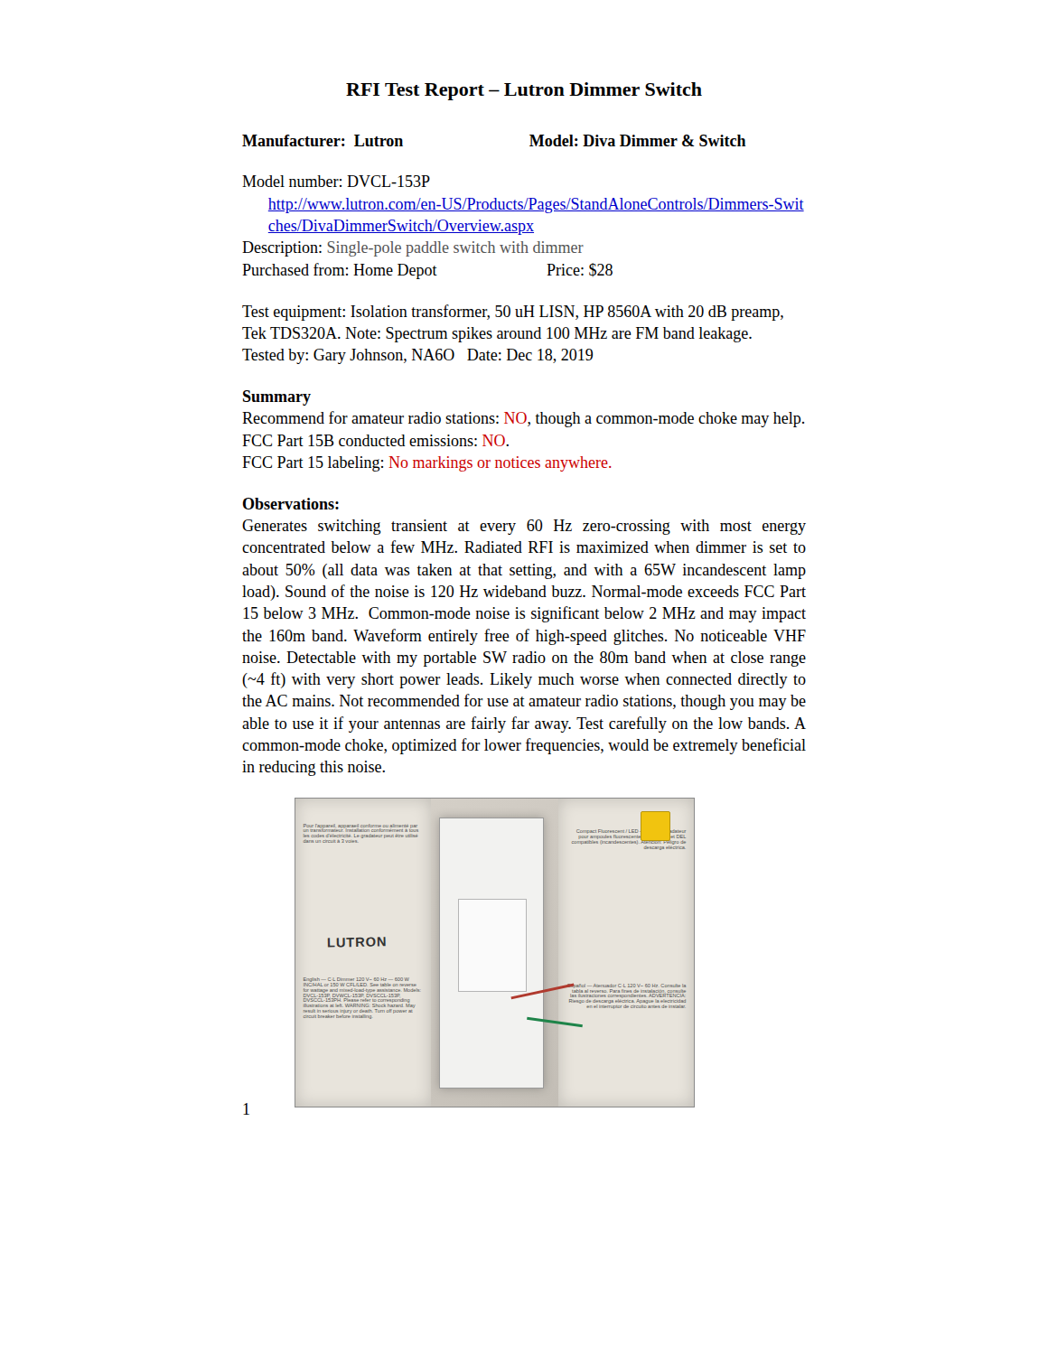RFI Test Report – Lutron Dimmer Switch
Manufacturer: Lutron Model: Diva Dimmer & Switch
Model number: DVCL-153P
http://www.lutron.com/en-US/Products/Pages/StandAloneControls/Dimmers-Switches/DivaDimmerSwitch/Overview.aspx
Description: Single-pole paddle switch with dimmer
Purchased from: Home Depot Price: $28
Test equipment: Isolation transformer, 50 uH LISN, HP 8560A with 20 dB preamp, Tek TDS320A. Note: Spectrum spikes around 100 MHz are FM band leakage.
Tested by: Gary Johnson, NA6O Date: Dec 18, 2019
Summary
Recommend for amateur radio stations: NO, though a common-mode choke may help.
FCC Part 15B conducted emissions: NO.
FCC Part 15 labeling: No markings or notices anywhere.
Observations:
Generates switching transient at every 60 Hz zero-crossing with most energy concentrated below a few MHz. Radiated RFI is maximized when dimmer is set to about 50% (all data was taken at that setting, and with a 65W incandescent lamp load). Sound of the noise is 120 Hz wideband buzz. Normal-mode exceeds FCC Part 15 below 3 MHz. Common-mode noise is significant below 2 MHz and may impact the 160m band. Waveform entirely free of high-speed glitches. No noticeable VHF noise. Detectable with my portable SW radio on the 80m band when at close range (~4 ft) with very short power leads. Likely much worse when connected directly to the AC mains. Not recommended for use at amateur radio stations, though you may be able to use it if your antennas are fairly far away. Test carefully on the low bands. A common-mode choke, optimized for lower frequencies, would be extremely beneficial in reducing this noise.
Pour l'appareil, apparaeil conforme ou alimenté par un transformateur. Installation conformément à tous les codes d'électricité. Le gradateur peut être utilisé dans un circuit à 3 voies.
English — C·L Dimmer 120 V~ 60 Hz — 600 W INC/HAL or 150 W CFL/LED. See table on reverse for wattage and mixed-load-type assistance. Models: DVCL-153P, DVWCL-153P, DVSCCL-153P, DVSCCL-153PH. Please refer to corresponding illustrations at left. WARNING: Shock hazard. May result in serious injury or death. Turn off power at circuit breaker before installing.
Compact Fluorescent / LED — 150 W. Gradateur pour ampoules fluorescentes compactes et DEL compatibles (incandescentes). Atención: Peligro de descarga eléctrica.
Español — Atenuador C·L 120 V~ 60 Hz. Consulte la tabla al reverso. Para fines de instalación, consulte las ilustraciones correspondientes. ADVERTENCIA: Riesgo de descarga eléctrica. Apague la electricidad en el interruptor de circuito antes de instalar.
LUTRON
1